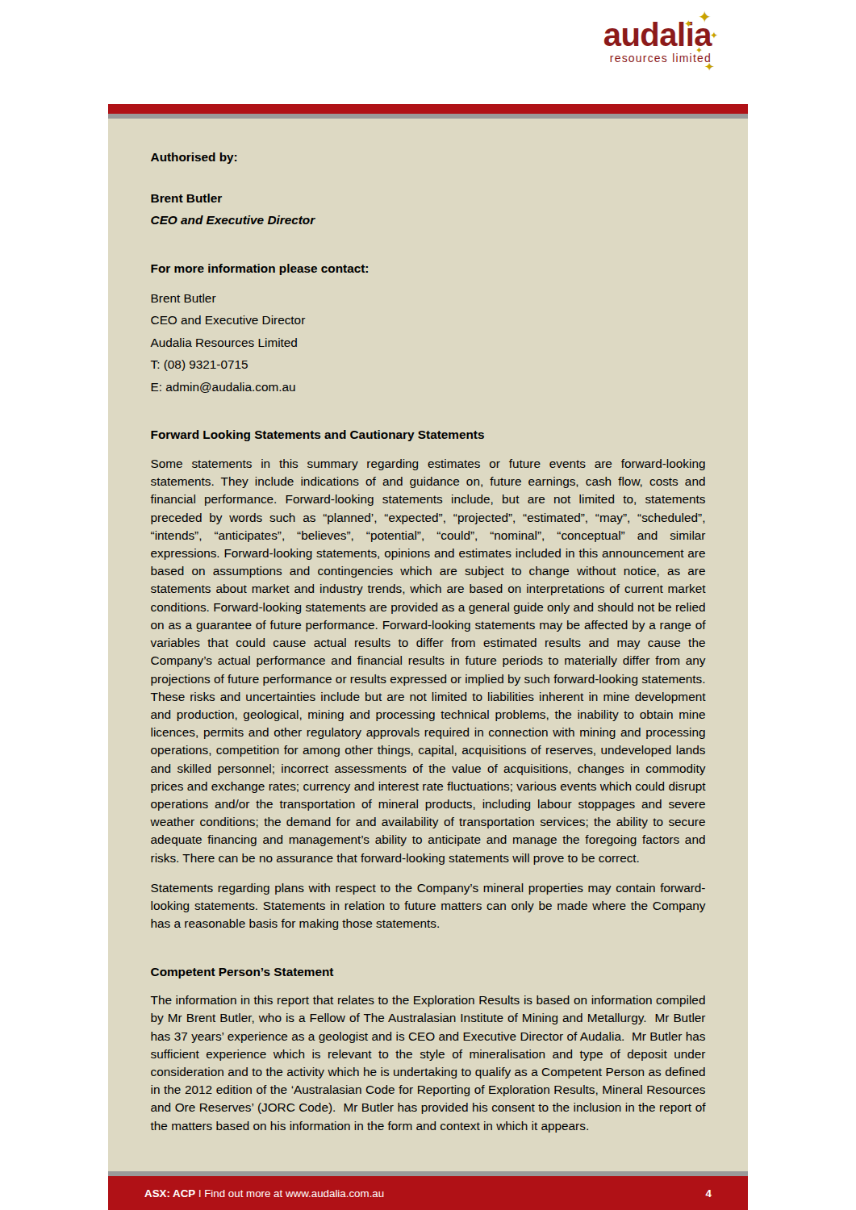✦ ✦ ✦ ✦ ✦
audalia
resources limited
Authorised by:
Brent Butler
CEO and Executive Director
For more information please contact:
Brent Butler
CEO and Executive Director
Audalia Resources Limited
T: (08) 9321-0715
E: admin@audalia.com.au
Forward Looking Statements and Cautionary Statements
Some statements in this summary regarding estimates or future events are forward-looking statements. They include indications of and guidance on, future earnings, cash flow, costs and financial performance. Forward-looking statements include, but are not limited to, statements preceded by words such as “planned’, “expected”, “projected”, “estimated”, “may”, “scheduled”, “intends”, “anticipates”, “believes”, “potential”, “could”, “nominal”, “conceptual” and similar expressions. Forward-looking statements, opinions and estimates included in this announcement are based on assumptions and contingencies which are subject to change without notice, as are statements about market and industry trends, which are based on interpretations of current market conditions. Forward-looking statements are provided as a general guide only and should not be relied on as a guarantee of future performance. Forward-looking statements may be affected by a range of variables that could cause actual results to differ from estimated results and may cause the Company’s actual performance and financial results in future periods to materially differ from any projections of future performance or results expressed or implied by such forward-looking statements. These risks and uncertainties include but are not limited to liabilities inherent in mine development and production, geological, mining and processing technical problems, the inability to obtain mine licences, permits and other regulatory approvals required in connection with mining and processing operations, competition for among other things, capital, acquisitions of reserves, undeveloped lands and skilled personnel; incorrect assessments of the value of acquisitions, changes in commodity prices and exchange rates; currency and interest rate fluctuations; various events which could disrupt operations and/or the transportation of mineral products, including labour stoppages and severe weather conditions; the demand for and availability of transportation services; the ability to secure adequate financing and management’s ability to anticipate and manage the foregoing factors and risks. There can be no assurance that forward-looking statements will prove to be correct.
Statements regarding plans with respect to the Company’s mineral properties may contain forward-looking statements. Statements in relation to future matters can only be made where the Company has a reasonable basis for making those statements.
Competent Person’s Statement
The information in this report that relates to the Exploration Results is based on information compiled by Mr Brent Butler, who is a Fellow of The Australasian Institute of Mining and Metallurgy. Mr Butler has 37 years’ experience as a geologist and is CEO and Executive Director of Audalia. Mr Butler has sufficient experience which is relevant to the style of mineralisation and type of deposit under consideration and to the activity which he is undertaking to qualify as a Competent Person as defined in the 2012 edition of the ‘Australasian Code for Reporting of Exploration Results, Mineral Resources and Ore Reserves’ (JORC Code). Mr Butler has provided his consent to the inclusion in the report of the matters based on his information in the form and context in which it appears.
ASX: ACP l Find out more at www.audalia.com.au
4